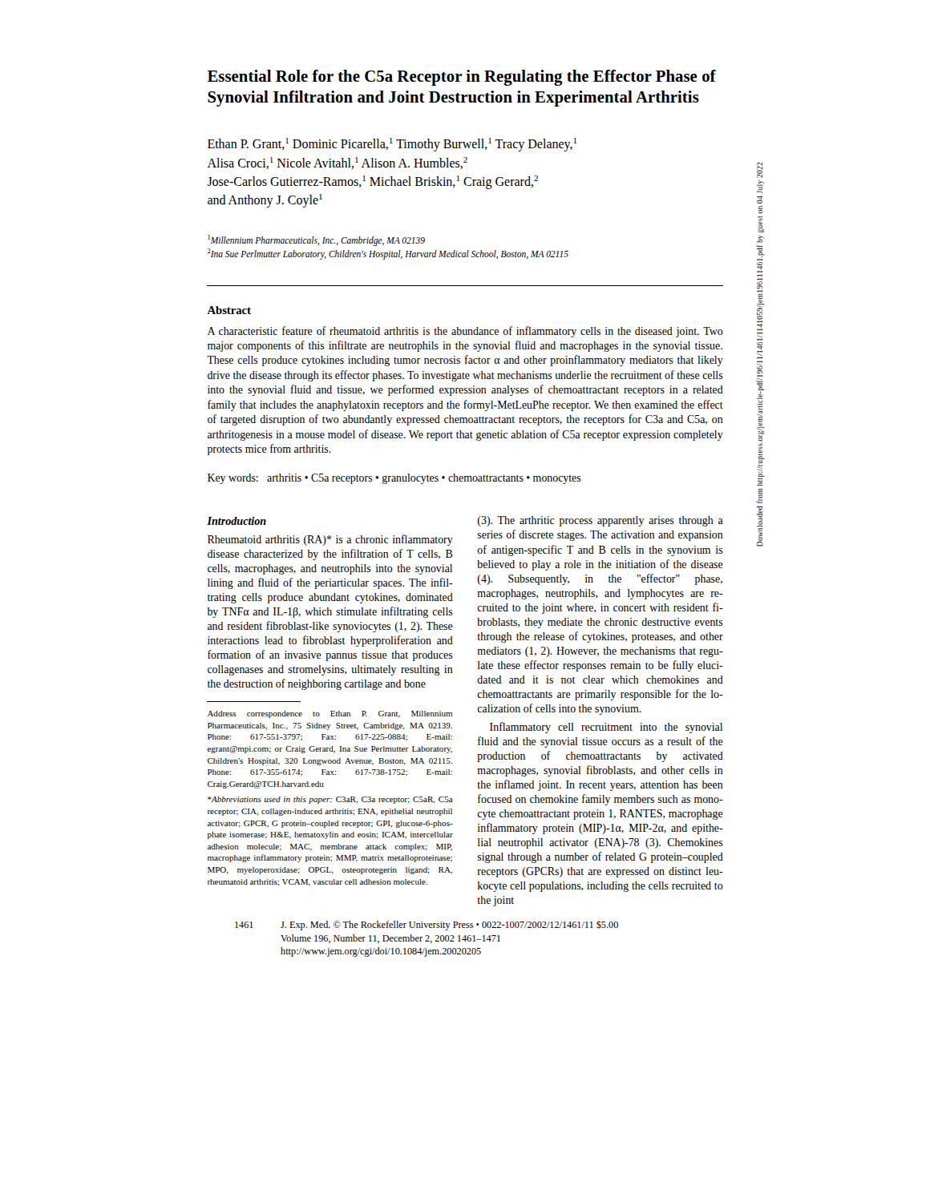Downloaded from http://rupress.org/jem/article-pdf/196/11/1461/1141059/jem196111461.pdf by guest on 04 July 2022
Essential Role for the C5a Receptor in Regulating the Effector Phase of Synovial Infiltration and Joint Destruction in Experimental Arthritis
Ethan P. Grant,1 Dominic Picarella,1 Timothy Burwell,1 Tracy Delaney,1
Alisa Croci,1 Nicole Avitahl,1 Alison A. Humbles,2
Jose-Carlos Gutierrez-Ramos,1 Michael Briskin,1 Craig Gerard,2
and Anthony J. Coyle1
1Millennium Pharmaceuticals, Inc., Cambridge, MA 02139
2Ina Sue Perlmutter Laboratory, Children's Hospital, Harvard Medical School, Boston, MA 02115
Abstract
A characteristic feature of rheumatoid arthritis is the abundance of inflammatory cells in the diseased joint. Two major components of this infiltrate are neutrophils in the synovial fluid and macrophages in the synovial tissue. These cells produce cytokines including tumor necrosis factor α and other proinflammatory mediators that likely drive the disease through its effector phases. To investigate what mechanisms underlie the recruitment of these cells into the synovial fluid and tissue, we performed expression analyses of chemoattractant receptors in a related family that includes the anaphylatoxin receptors and the formyl-MetLeuPhe receptor. We then examined the effect of targeted disruption of two abundantly expressed chemoattractant receptors, the receptors for C3a and C5a, on arthritogenesis in a mouse model of disease. We report that genetic ablation of C5a receptor expression completely protects mice from arthritis.
Key words: arthritis • C5a receptors • granulocytes • chemoattractants • monocytes
Introduction
Rheumatoid arthritis (RA)* is a chronic inflammatory disease characterized by the infiltration of T cells, B cells, macrophages, and neutrophils into the synovial lining and fluid of the periarticular spaces. The infiltrating cells produce abundant cytokines, dominated by TNFα and IL-1β, which stimulate infiltrating cells and resident fibroblast-like synoviocytes (1, 2). These interactions lead to fibroblast hyperproliferation and formation of an invasive pannus tissue that produces collagenases and stromelysins, ultimately resulting in the destruction of neighboring cartilage and bone
Address correspondence to Ethan P. Grant, Millennium Pharmaceuticals, Inc., 75 Sidney Street, Cambridge, MA 02139. Phone: 617-551-3797; Fax: 617-225-0884; E-mail: egrant@mpi.com; or Craig Gerard, Ina Sue Perlmutter Laboratory, Children's Hospital, 320 Longwood Avenue, Boston, MA 02115. Phone: 617-355-6174; Fax: 617-738-1752; E-mail: Craig.Gerard@TCH.harvard.edu
*Abbreviations used in this paper: C3aR, C3a receptor; C5aR, C5a receptor; CIA, collagen-induced arthritis; ENA, epithelial neutrophil activator; GPCR, G protein–coupled receptor; GPI, glucose-6-phosphate isomerase; H&E, hematoxylin and eosin; ICAM, intercellular adhesion molecule; MAC, membrane attack complex; MIP, macrophage inflammatory protein; MMP, matrix metalloproteinase; MPO, myeloperoxidase; OPGL, osteoprotegerin ligand; RA, rheumatoid arthritis; VCAM, vascular cell adhesion molecule.
(3). The arthritic process apparently arises through a series of discrete stages. The activation and expansion of antigen-specific T and B cells in the synovium is believed to play a role in the initiation of the disease (4). Subsequently, in the "effector" phase, macrophages, neutrophils, and lymphocytes are recruited to the joint where, in concert with resident fibroblasts, they mediate the chronic destructive events through the release of cytokines, proteases, and other mediators (1, 2). However, the mechanisms that regulate these effector responses remain to be fully elucidated and it is not clear which chemokines and chemoattractants are primarily responsible for the localization of cells into the synovium.
Inflammatory cell recruitment into the synovial fluid and the synovial tissue occurs as a result of the production of chemoattractants by activated macrophages, synovial fibroblasts, and other cells in the inflamed joint. In recent years, attention has been focused on chemokine family members such as monocyte chemoattractant protein 1, RANTES, macrophage inflammatory protein (MIP)-1α, MIP-2α, and epithelial neutrophil activator (ENA)-78 (3). Chemokines signal through a number of related G protein–coupled receptors (GPCRs) that are expressed on distinct leukocyte cell populations, including the cells recruited to the joint
1461
J. Exp. Med. © The Rockefeller University Press • 0022-1007/2002/12/1461/11 $5.00
Volume 196, Number 11, December 2, 2002 1461–1471
http://www.jem.org/cgi/doi/10.1084/jem.20020205